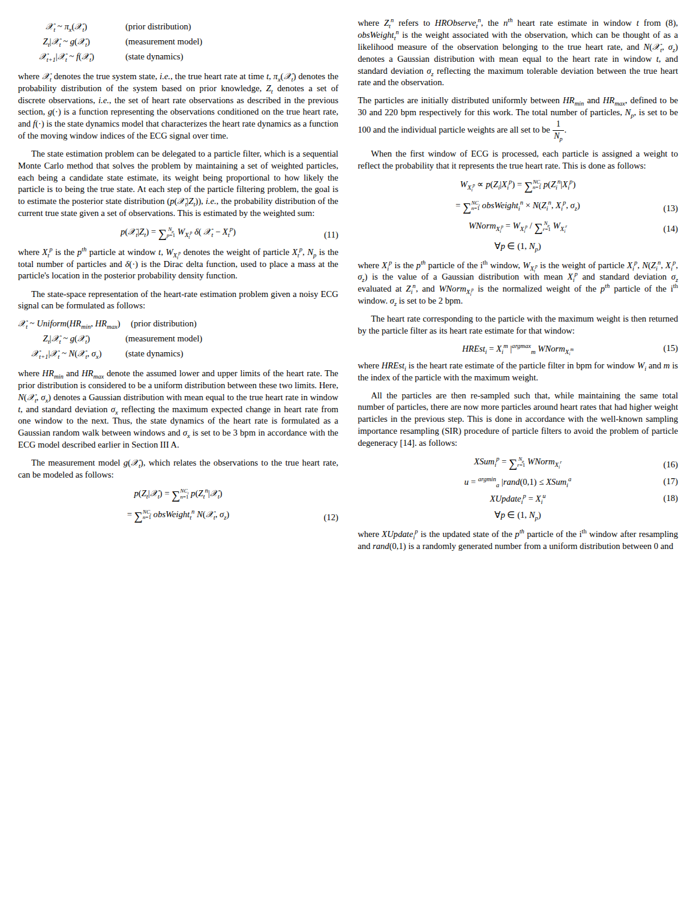𝒳t ~ πx(𝒳t)(prior distribution) Zt|𝒳t ~ g(𝒳t)(measurement model) 𝒳t+1|𝒳t ~ f(𝒳t)(state dynamics)
where 𝒳t denotes the true system state, i.e., the true heart rate at time t, πx(𝒳t) denotes the probability distribution of the system based on prior knowledge, Zt denotes a set of discrete observations, i.e., the set of heart rate observations as described in the previous section, g(·) is a function representing the observations conditioned on the true heart rate, and f(·) is the state dynamics model that characterizes the heart rate dynamics as a function of the moving window indices of the ECG signal over time.
The state estimation problem can be delegated to a particle filter, which is a sequential Monte Carlo method that solves the problem by maintaining a set of weighted particles, each being a candidate state estimate, its weight being proportional to how likely the particle is to being the true state. At each step of the particle filtering problem, the goal is to estimate the posterior state distribution (p(𝒳t|Zt)), i.e., the probability distribution of the current true state given a set of observations. This is estimated by the weighted sum:
p(𝒳t|Zt) = ∑Np
p=1 WXtp δ( 𝒳t − Xtp) (11)
where Xtp is the pth particle at window t, WXtp denotes the weight of particle Xtp, Np is the total number of particles and δ(·) is the Dirac delta function, used to place a mass at the particle's location in the posterior probability density function.
The state-space representation of the heart-rate estimation problem given a noisy ECG signal can be formulated as follows:
𝒳t ~ Uniform(HRmin, HRmax)(prior distribution) Zt|𝒳t ~ g(𝒳t)(measurement model) 𝒳t+1|𝒳t ~ N(𝒳t, σx)(state dynamics)
where HRmin and HRmax denote the assumed lower and upper limits of the heart rate. The prior distribution is considered to be a uniform distribution between these two limits. Here, N(𝒳t, σx) denotes a Gaussian distribution with mean equal to the true heart rate in window t, and standard deviation σx reflecting the maximum expected change in heart rate from one window to the next. Thus, the state dynamics of the heart rate is formulated as a Gaussian random walk between windows and σx is set to be 3 bpm in accordance with the ECG model described earlier in Section III A.
The measurement model g(𝒳t), which relates the observations to the true heart rate, can be modeled as follows:
p(Zt|𝒳t) = ∑NCi
n=1 p(Ztn|𝒳t)
= ∑NCi
n=1 obsWeighttn N(𝒳t, σz) (12)
where Ztn refers to HRObservetn, the nth heart rate estimate in window t from (8), obsWeighttn is the weight associated with the observation, which can be thought of as a likelihood measure of the observation belonging to the true heart rate, and N(𝒳t, σz) denotes a Gaussian distribution with mean equal to the heart rate in window t, and standard deviation σz reflecting the maximum tolerable deviation between the true heart rate and the observation.
The particles are initially distributed uniformly between HRmin and HRmax, defined to be 30 and 220 bpm respectively for this work. The total number of particles, Np, is set to be 100 and the individual particle weights are all set to be 1 Np.
When the first window of ECG is processed, each particle is assigned a weight to reflect the probability that it represents the true heart rate. This is done as follows:
WXip ∝ p(Zi|Xip) = ∑NCi
n=1 p(Zin|Xip)
= ∑NCi
n=1 obsWeightin × N(Zin, Xip, σz) (13)
WNormXip = WXip / ∑Np
r=1 WXir (14)
∀p ∈ (1, Np)
where Xip is the pth particle of the ith window, WXip is the weight of particle Xip, N(Zin, Xip, σz) is the value of a Gaussian distribution with mean Xip and standard deviation σz evaluated at Zin, and WNormXip is the normalized weight of the pth particle of the ith window. σz is set to be 2 bpm.
The heart rate corresponding to the particle with the maximum weight is then returned by the particle filter as its heart rate estimate for that window:
HREsti = Xim |argmaxm WNormXim (15)
where HREsti is the heart rate estimate of the particle filter in bpm for window Wi and m is the index of the particle with the maximum weight.
All the particles are then re-sampled such that, while maintaining the same total number of particles, there are now more particles around heart rates that had higher weight particles in the previous step. This is done in accordance with the well-known sampling importance resampling (SIR) procedure of particle filters to avoid the problem of particle degeneracy [14]. as follows:
XSumip = ∑Np
r=1 WNormXir (16)
u = argmina |rand(0,1) ≤ XSumia (17)
XUpdateip = Xiu (18)
∀p ∈ (1, Np)
where XUpdateip is the updated state of the pth particle of the ith window after resampling and rand(0,1) is a randomly generated number from a uniform distribution between 0 and